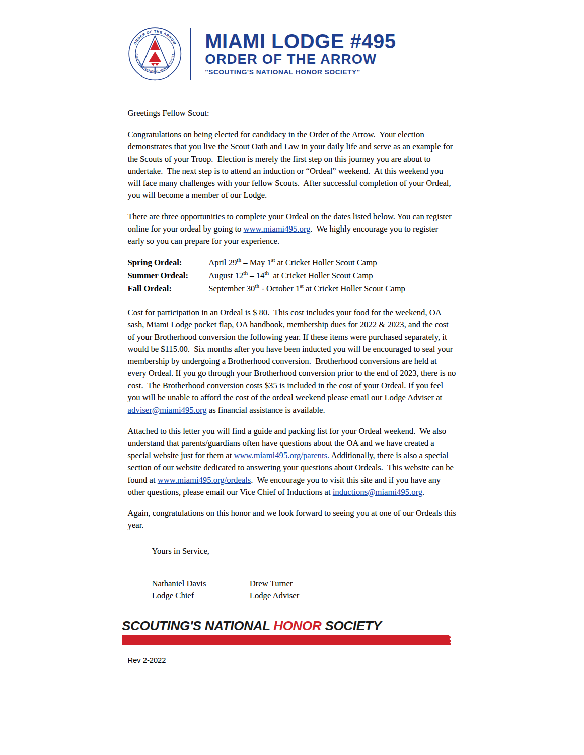ORDER OF THE ARROW SCOUTING'S NATIONAL HONOR SOCIETY
MIAMI LODGE #495
ORDER OF THE ARROW
"SCOUTING'S NATIONAL HONOR SOCIETY"
Greetings Fellow Scout:
Congratulations on being elected for candidacy in the Order of the Arrow. Your election demonstrates that you live the Scout Oath and Law in your daily life and serve as an example for the Scouts of your Troop. Election is merely the first step on this journey you are about to undertake. The next step is to attend an induction or “Ordeal” weekend. At this weekend you will face many challenges with your fellow Scouts. After successful completion of your Ordeal, you will become a member of our Lodge.
There are three opportunities to complete your Ordeal on the dates listed below. You can register online for your ordeal by going to www.miami495.org. We highly encourage you to register early so you can prepare for your experience.
| Spring Ordeal: | April 29 th – May 1 st at Cricket Holler Scout Camp |
| Summer Ordeal: | August 12 th – 14 th at Cricket Holler Scout Camp |
| Fall Ordeal: | September 30 th - October 1 st at Cricket Holler Scout Camp |
Cost for participation in an Ordeal is $ 80. This cost includes your food for the weekend, OA sash, Miami Lodge pocket flap, OA handbook, membership dues for 2022 & 2023, and the cost of your Brotherhood conversion the following year. If these items were purchased separately, it would be $115.00. Six months after you have been inducted you will be encouraged to seal your membership by undergoing a Brotherhood conversion. Brotherhood conversions are held at every Ordeal. If you go through your Brotherhood conversion prior to the end of 2023, there is no cost. The Brotherhood conversion costs $35 is included in the cost of your Ordeal. If you feel you will be unable to afford the cost of the ordeal weekend please email our Lodge Adviser at adviser@miami495.org as financial assistance is available.
Attached to this letter you will find a guide and packing list for your Ordeal weekend. We also understand that parents/guardians often have questions about the OA and we have created a special website just for them at www.miami495.org/parents. Additionally, there is also a special section of our website dedicated to answering your questions about Ordeals. This website can be found at www.miami495.org/ordeals. We encourage you to visit this site and if you have any other questions, please email our Vice Chief of Inductions at inductions@miami495.org.
Again, congratulations on this honor and we look forward to seeing you at one of our Ordeals this year.
Yours in Service,
| Nathaniel Davis | Drew Turner |
| Lodge Chief | Lodge Adviser |
SCOUTING'S NATIONAL HONOR SOCIETY
Rev 2-2022